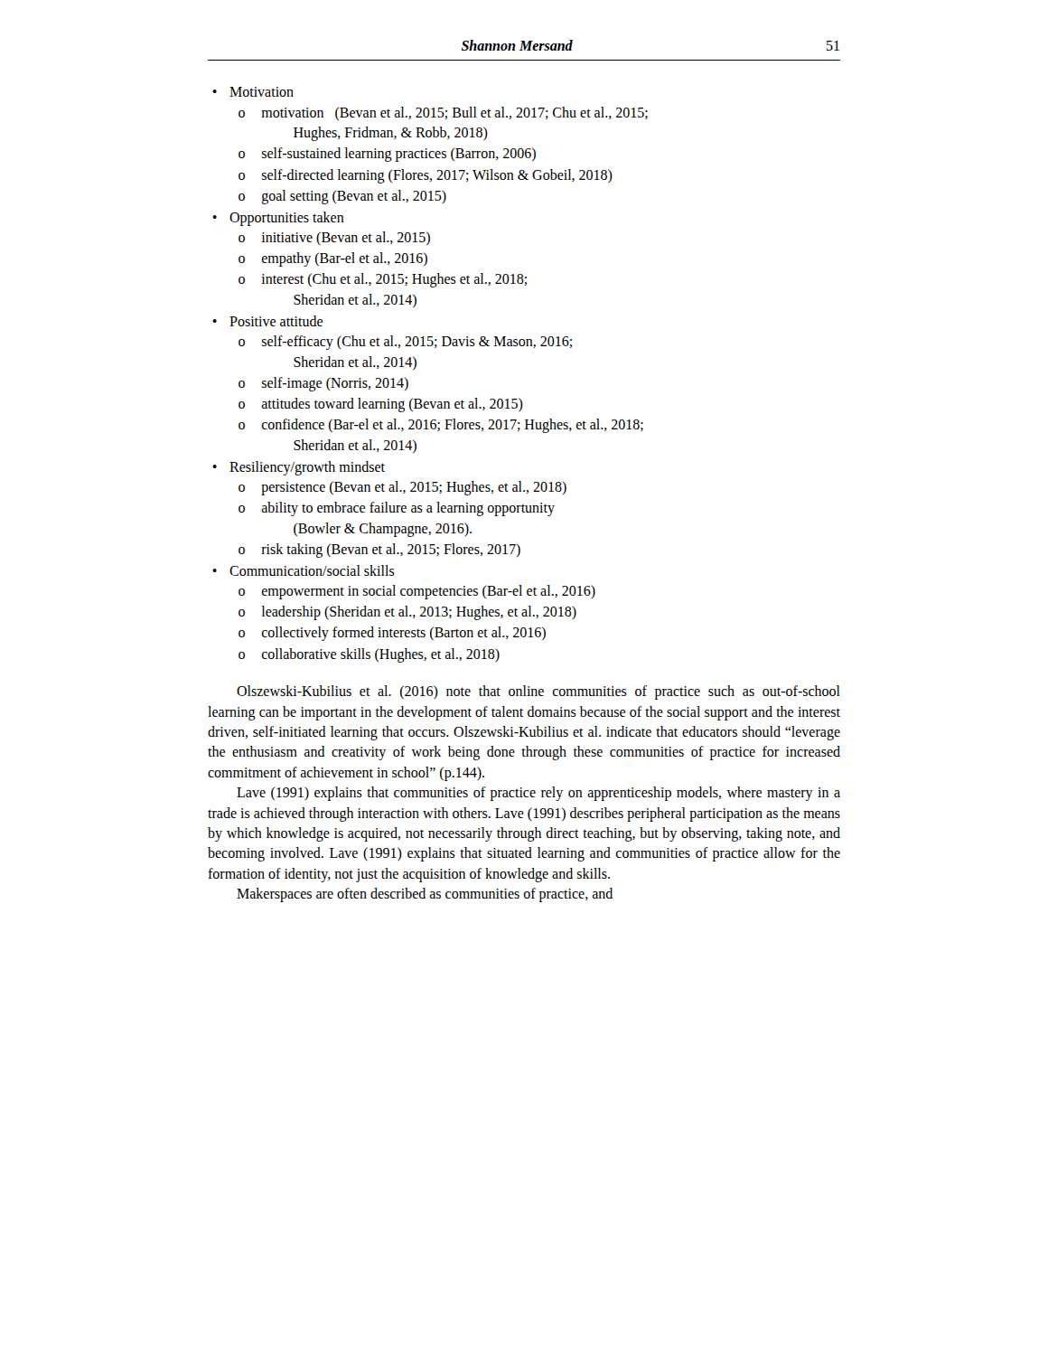Shannon Mersand 51
•Motivation
omotivation (Bevan et al., 2015; Bull et al., 2017; Chu et al., 2015;Hughes, Fridman, & Robb, 2018)
oself-sustained learning practices (Barron, 2006)
oself-directed learning (Flores, 2017; Wilson & Gobeil, 2018)
ogoal setting (Bevan et al., 2015)
•Opportunities taken
oinitiative (Bevan et al., 2015)
oempathy (Bar-el et al., 2016)
ointerest (Chu et al., 2015; Hughes et al., 2018;Sheridan et al., 2014)
•Positive attitude
oself-efficacy (Chu et al., 2015; Davis & Mason, 2016;Sheridan et al., 2014)
oself-image (Norris, 2014)
oattitudes toward learning (Bevan et al., 2015)
oconfidence (Bar-el et al., 2016; Flores, 2017; Hughes, et al., 2018;Sheridan et al., 2014)
•Resiliency/growth mindset
opersistence (Bevan et al., 2015; Hughes, et al., 2018)
oability to embrace failure as a learning opportunity(Bowler & Champagne, 2016).
orisk taking (Bevan et al., 2015; Flores, 2017)
•Communication/social skills
oempowerment in social competencies (Bar-el et al., 2016)
oleadership (Sheridan et al., 2013; Hughes, et al., 2018)
ocollectively formed interests (Barton et al., 2016)
ocollaborative skills (Hughes, et al., 2018)
Olszewski-Kubilius et al. (2016) note that online communities of practice such as out-of-school learning can be important in the development of talent domains because of the social support and the interest driven, self-initiated learning that occurs. Olszewski-Kubilius et al. indicate that educators should “leverage the enthusiasm and creativity of work being done through these communities of practice for increased commitment of achievement in school” (p.144).
Lave (1991) explains that communities of practice rely on apprenticeship models, where mastery in a trade is achieved through interaction with others. Lave (1991) describes peripheral participation as the means by which knowledge is acquired, not necessarily through direct teaching, but by observing, taking note, and becoming involved. Lave (1991) explains that situated learning and communities of practice allow for the formation of identity, not just the acquisition of knowledge and skills.
Makerspaces are often described as communities of practice, and